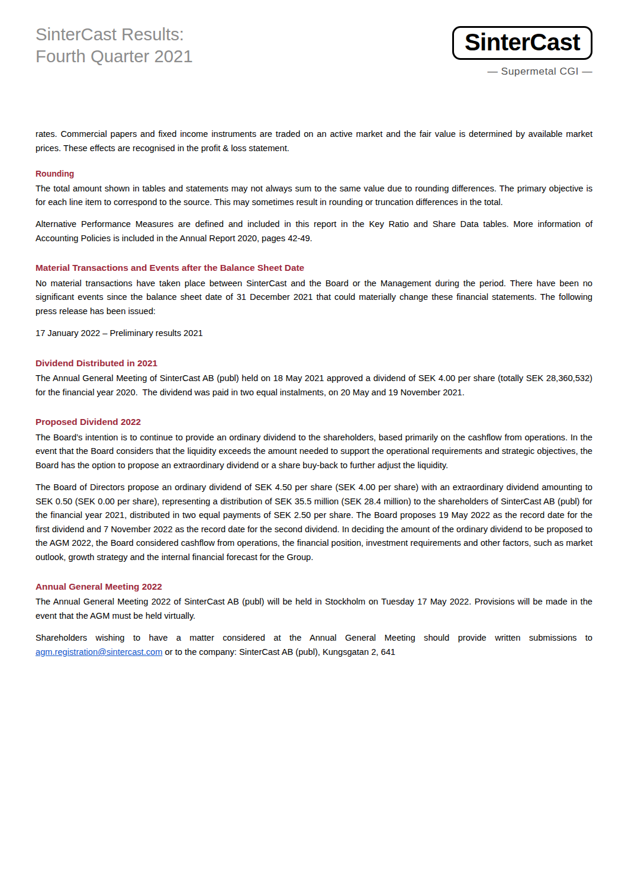SinterCast Results:
Fourth Quarter 2021
Sinter Cast
— Supermetal CGI —
rates. Commercial papers and fixed income instruments are traded on an active market and the fair value is determined by available market prices. These effects are recognised in the profit & loss statement.
Rounding
The total amount shown in tables and statements may not always sum to the same value due to rounding differences. The primary objective is for each line item to correspond to the source. This may sometimes result in rounding or truncation differences in the total.
Alternative Performance Measures are defined and included in this report in the Key Ratio and Share Data tables. More information of Accounting Policies is included in the Annual Report 2020, pages 42-49.
Material Transactions and Events after the Balance Sheet Date
No material transactions have taken place between SinterCast and the Board or the Management during the period. There have been no significant events since the balance sheet date of 31 December 2021 that could materially change these financial statements. The following press release has been issued:
17 January 2022 – Preliminary results 2021
Dividend Distributed in 2021
The Annual General Meeting of SinterCast AB (publ) held on 18 May 2021 approved a dividend of SEK 4.00 per share (totally SEK 28,360,532) for the financial year 2020. The dividend was paid in two equal instalments, on 20 May and 19 November 2021.
Proposed Dividend 2022
The Board’s intention is to continue to provide an ordinary dividend to the shareholders, based primarily on the cashflow from operations. In the event that the Board considers that the liquidity exceeds the amount needed to support the operational requirements and strategic objectives, the Board has the option to propose an extraordinary dividend or a share buy-back to further adjust the liquidity.
The Board of Directors propose an ordinary dividend of SEK 4.50 per share (SEK 4.00 per share) with an extraordinary dividend amounting to SEK 0.50 (SEK 0.00 per share), representing a distribution of SEK 35.5 million (SEK 28.4 million) to the shareholders of SinterCast AB (publ) for the financial year 2021, distributed in two equal payments of SEK 2.50 per share. The Board proposes 19 May 2022 as the record date for the first dividend and 7 November 2022 as the record date for the second dividend. In deciding the amount of the ordinary dividend to be proposed to the AGM 2022, the Board considered cashflow from operations, the financial position, investment requirements and other factors, such as market outlook, growth strategy and the internal financial forecast for the Group.
Annual General Meeting 2022
The Annual General Meeting 2022 of SinterCast AB (publ) will be held in Stockholm on Tuesday 17 May 2022. Provisions will be made in the event that the AGM must be held virtually.
Shareholders wishing to have a matter considered at the Annual General Meeting should provide written submissions to agm.registration@sintercast.com or to the company: SinterCast AB (publ), Kungsgatan 2, 641